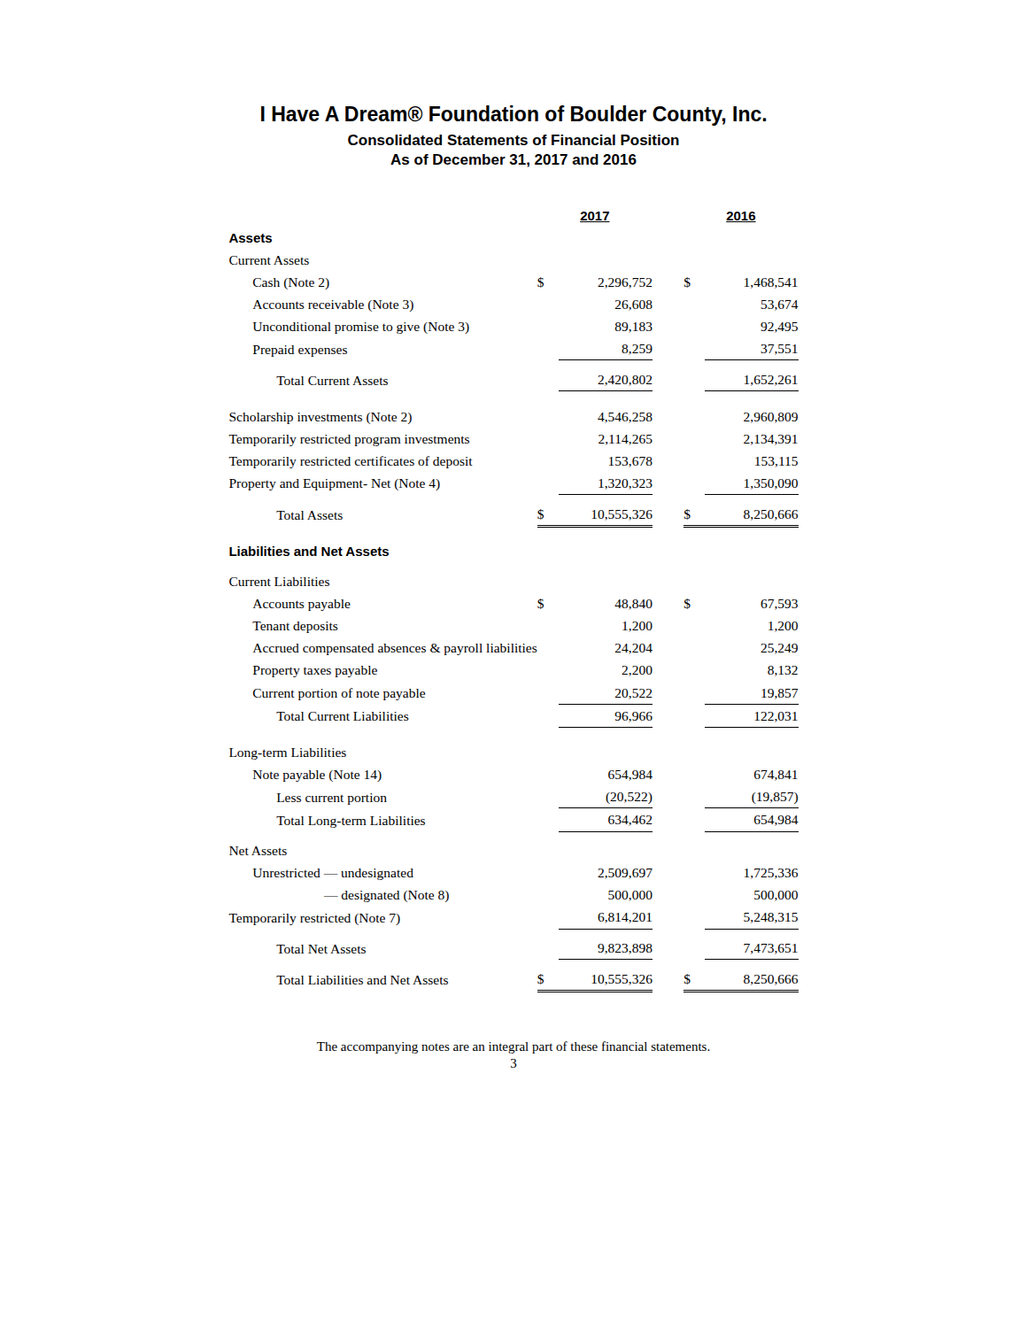I Have A Dream® Foundation of Boulder County, Inc.
Consolidated Statements of Financial Position
As of December 31, 2017 and 2016
| | 2017 | | 2016 |
| Assets | |
| Current Assets | |
| Cash (Note 2) | $ | 2,296,752 | | $ | 1,468,541 |
| Accounts receivable (Note 3) | | 26,608 | | | 53,674 |
| Unconditional promise to give (Note 3) | | 89,183 | | | 92,495 |
| Prepaid expenses | | 8,259 | | | 37,551 |
| Total Current Assets | | 2,420,802 | | | 1,652,261 |
| Scholarship investments (Note 2) | | 4,546,258 | | | 2,960,809 |
| Temporarily restricted program investments | | 2,114,265 | | | 2,134,391 |
| Temporarily restricted certificates of deposit | | 153,678 | | | 153,115 |
| Property and Equipment- Net (Note 4) | | 1,320,323 | | | 1,350,090 |
| Total Assets | $ | 10,555,326 | | $ | 8,250,666 |
| Liabilities and Net Assets | |
| Current Liabilities | |
| Accounts payable | $ | 48,840 | | $ | 67,593 |
| Tenant deposits | | 1,200 | | | 1,200 |
| Accrued compensated absences & payroll liabilities | | 24,204 | | | 25,249 |
| Property taxes payable | | 2,200 | | | 8,132 |
| Current portion of note payable | | 20,522 | | | 19,857 |
| Total Current Liabilities | | 96,966 | | | 122,031 |
| Long-term Liabilities | |
| Note payable (Note 14) | | 654,984 | | | 674,841 |
| Less current portion | | (20,522) | | | (19,857) |
| Total Long-term Liabilities | | 634,462 | | | 654,984 |
| Net Assets | |
| Unrestricted — undesignated | | 2,509,697 | | | 1,725,336 |
| — designated (Note 8) | | 500,000 | | | 500,000 |
| Temporarily restricted (Note 7) | | 6,814,201 | | | 5,248,315 |
| Total Net Assets | | 9,823,898 | | | 7,473,651 |
| Total Liabilities and Net Assets | $ | 10,555,326 | | $ | 8,250,666 |
The accompanying notes are an integral part of these financial statements.
3